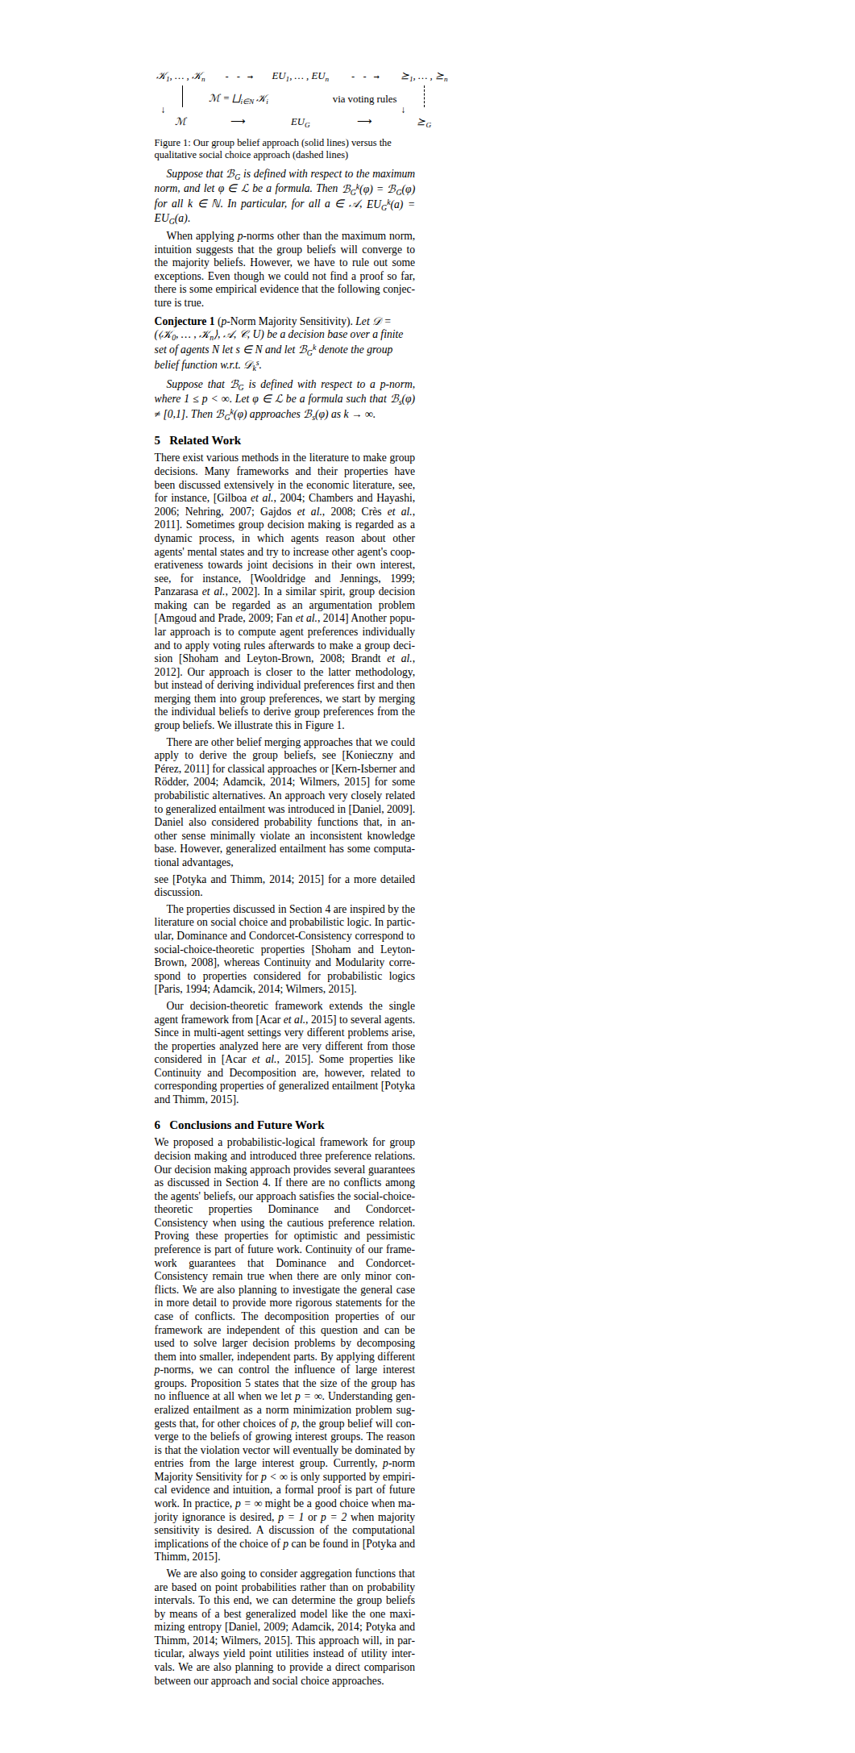| 𝒦 1 , … , 𝒦 n | - - → | EU 1 , … , EU n | - - → | ⪰ 1 , … , ⪰ n |
| ↓ | ℳ = ⨆ i∈N 𝒦 i | | via voting rules | ↓ |
| ℳ | ⟶ | EU G | ⟶ | ⪰ G |
Figure 1: Our group belief approach (solid lines) versus the qualitative social choice approach (dashed lines)
Suppose that ℬG is defined with respect to the maximum norm, and let φ ∈ ℒ be a formula. Then ℬGk(φ) = ℬG(φ) for all k ∈ ℕ. In particular, for all a ∈ 𝒜, EUGk(a) = EUG(a).
When applying p-norms other than the maximum norm, intuition suggests that the group beliefs will converge to the majority beliefs. However, we have to rule out some exceptions. Even though we could not find a proof so far, there is some empirical evidence that the following conjecture is true.
Conjecture 1 (p-Norm Majority Sensitivity). Let 𝒟 = (⟨𝒦0, … , 𝒦n⟩, 𝒜, 𝒞, U) be a decision base over a finite set of agents N let s ∈ N and let ℬGk denote the group belief function w.r.t. 𝒟ks.
Suppose that ℬG is defined with respect to a p-norm, where 1 ≤ p < ∞. Let φ ∈ ℒ be a formula such that ℬs(φ) ≠ [0,1]. Then ℬGk(φ) approaches ℬs(φ) as k → ∞.
5 Related Work
There exist various methods in the literature to make group decisions. Many frameworks and their properties have been discussed extensively in the economic literature, see, for instance, [Gilboa et al., 2004; Chambers and Hayashi, 2006; Nehring, 2007; Gajdos et al., 2008; Crès et al., 2011]. Sometimes group decision making is regarded as a dynamic process, in which agents reason about other agents' mental states and try to increase other agent's cooperativeness towards joint decisions in their own interest, see, for instance, [Wooldridge and Jennings, 1999; Panzarasa et al., 2002]. In a similar spirit, group decision making can be regarded as an argumentation problem [Amgoud and Prade, 2009; Fan et al., 2014] Another popular approach is to compute agent preferences individually and to apply voting rules afterwards to make a group decision [Shoham and Leyton-Brown, 2008; Brandt et al., 2012]. Our approach is closer to the latter methodology, but instead of deriving individual preferences first and then merging them into group preferences, we start by merging the individual beliefs to derive group preferences from the group beliefs. We illustrate this in Figure 1.
There are other belief merging approaches that we could apply to derive the group beliefs, see [Konieczny and Pérez, 2011] for classical approaches or [Kern-Isberner and Rödder, 2004; Adamcik, 2014; Wilmers, 2015] for some probabilistic alternatives. An approach very closely related to generalized entailment was introduced in [Daniel, 2009]. Daniel also considered probability functions that, in another sense minimally violate an inconsistent knowledge base. However, generalized entailment has some computational advantages,
see [Potyka and Thimm, 2014; 2015] for a more detailed discussion.
The properties discussed in Section 4 are inspired by the literature on social choice and probabilistic logic. In particular, Dominance and Condorcet-Consistency correspond to social-choice-theoretic properties [Shoham and Leyton-Brown, 2008], whereas Continuity and Modularity correspond to properties considered for probabilistic logics [Paris, 1994; Adamcik, 2014; Wilmers, 2015].
Our decision-theoretic framework extends the single agent framework from [Acar et al., 2015] to several agents. Since in multi-agent settings very different problems arise, the properties analyzed here are very different from those considered in [Acar et al., 2015]. Some properties like Continuity and Decomposition are, however, related to corresponding properties of generalized entailment [Potyka and Thimm, 2015].
6 Conclusions and Future Work
We proposed a probabilistic-logical framework for group decision making and introduced three preference relations. Our decision making approach provides several guarantees as discussed in Section 4. If there are no conflicts among the agents' beliefs, our approach satisfies the social-choice-theoretic properties Dominance and Condorcet-Consistency when using the cautious preference relation. Proving these properties for optimistic and pessimistic preference is part of future work. Continuity of our framework guarantees that Dominance and Condorcet-Consistency remain true when there are only minor conflicts. We are also planning to investigate the general case in more detail to provide more rigorous statements for the case of conflicts. The decomposition properties of our framework are independent of this question and can be used to solve larger decision problems by decomposing them into smaller, independent parts. By applying different p-norms, we can control the influence of large interest groups. Proposition 5 states that the size of the group has no influence at all when we let p = ∞. Understanding generalized entailment as a norm minimization problem suggests that, for other choices of p, the group belief will converge to the beliefs of growing interest groups. The reason is that the violation vector will eventually be dominated by entries from the large interest group. Currently, p-norm Majority Sensitivity for p < ∞ is only supported by empirical evidence and intuition, a formal proof is part of future work. In practice, p = ∞ might be a good choice when majority ignorance is desired, p = 1 or p = 2 when majority sensitivity is desired. A discussion of the computational implications of the choice of p can be found in [Potyka and Thimm, 2015].
We are also going to consider aggregation functions that are based on point probabilities rather than on probability intervals. To this end, we can determine the group beliefs by means of a best generalized model like the one maximizing entropy [Daniel, 2009; Adamcik, 2014; Potyka and Thimm, 2014; Wilmers, 2015]. This approach will, in particular, always yield point utilities instead of utility intervals. We are also planning to provide a direct comparison between our approach and social choice approaches.